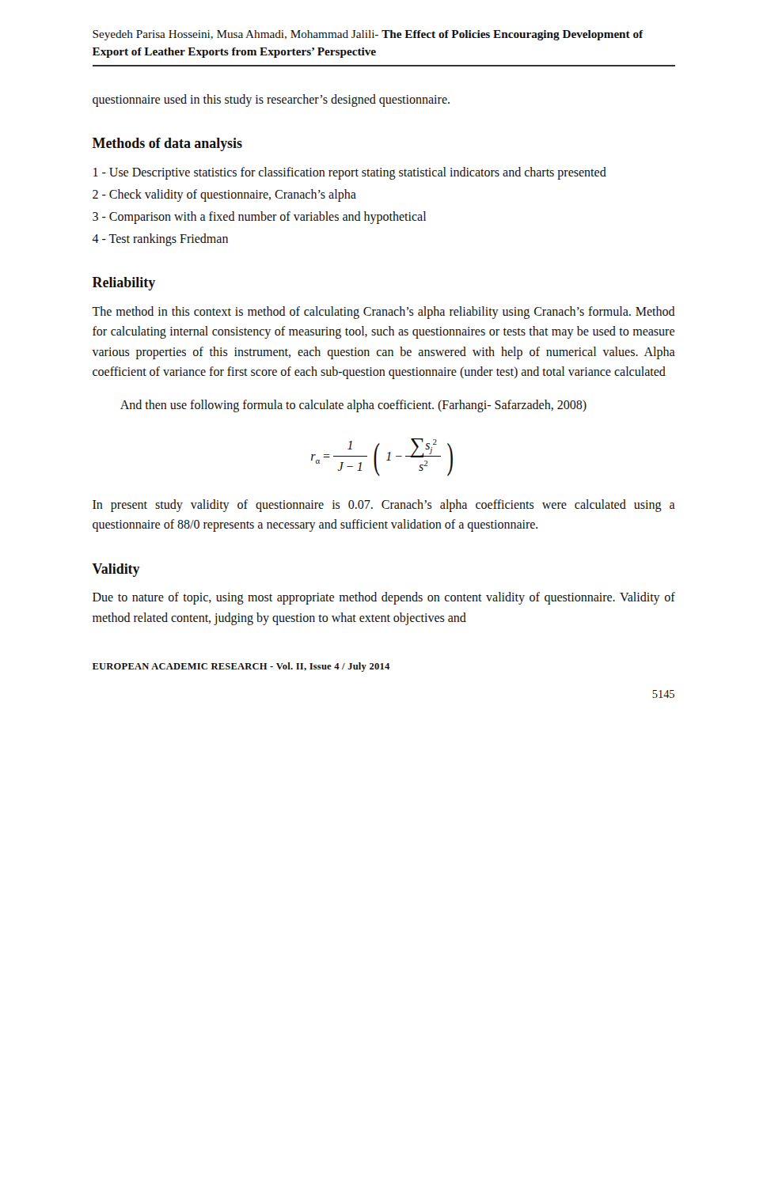Seyedeh Parisa Hosseini, Musa Ahmadi, Mohammad Jalili- The Effect of Policies Encouraging Development of Export of Leather Exports from Exporters’ Perspective
questionnaire used in this study is researcher’s designed questionnaire.
Methods of data analysis
1 - Use Descriptive statistics for classification report stating statistical indicators and charts presented
2 - Check validity of questionnaire, Cranach’s alpha
3 - Comparison with a fixed number of variables and hypothetical
4 - Test rankings Friedman
Reliability
The method in this context is method of calculating Cranach’s alpha reliability using Cranach’s formula. Method for calculating internal consistency of measuring tool, such as questionnaires or tests that may be used to measure various properties of this instrument, each question can be answered with help of numerical values. Alpha coefficient of variance for first score of each sub-question questionnaire (under test) and total variance calculated
And then use following formula to calculate alpha coefficient. (Farhangi- Safarzadeh, 2008)
| r α | = | 1 J − 1 | ( | 1 − | ∑ s j 2 s 2 | ) |
In present study validity of questionnaire is 0.07. Cranach’s alpha coefficients were calculated using a questionnaire of 88/0 represents a necessary and sufficient validation of a questionnaire.
Validity
Due to nature of topic, using most appropriate method depends on content validity of questionnaire. Validity of method related content, judging by question to what extent objectives and
EUROPEAN ACADEMIC RESEARCH - Vol. II, Issue 4 / July 2014
5145